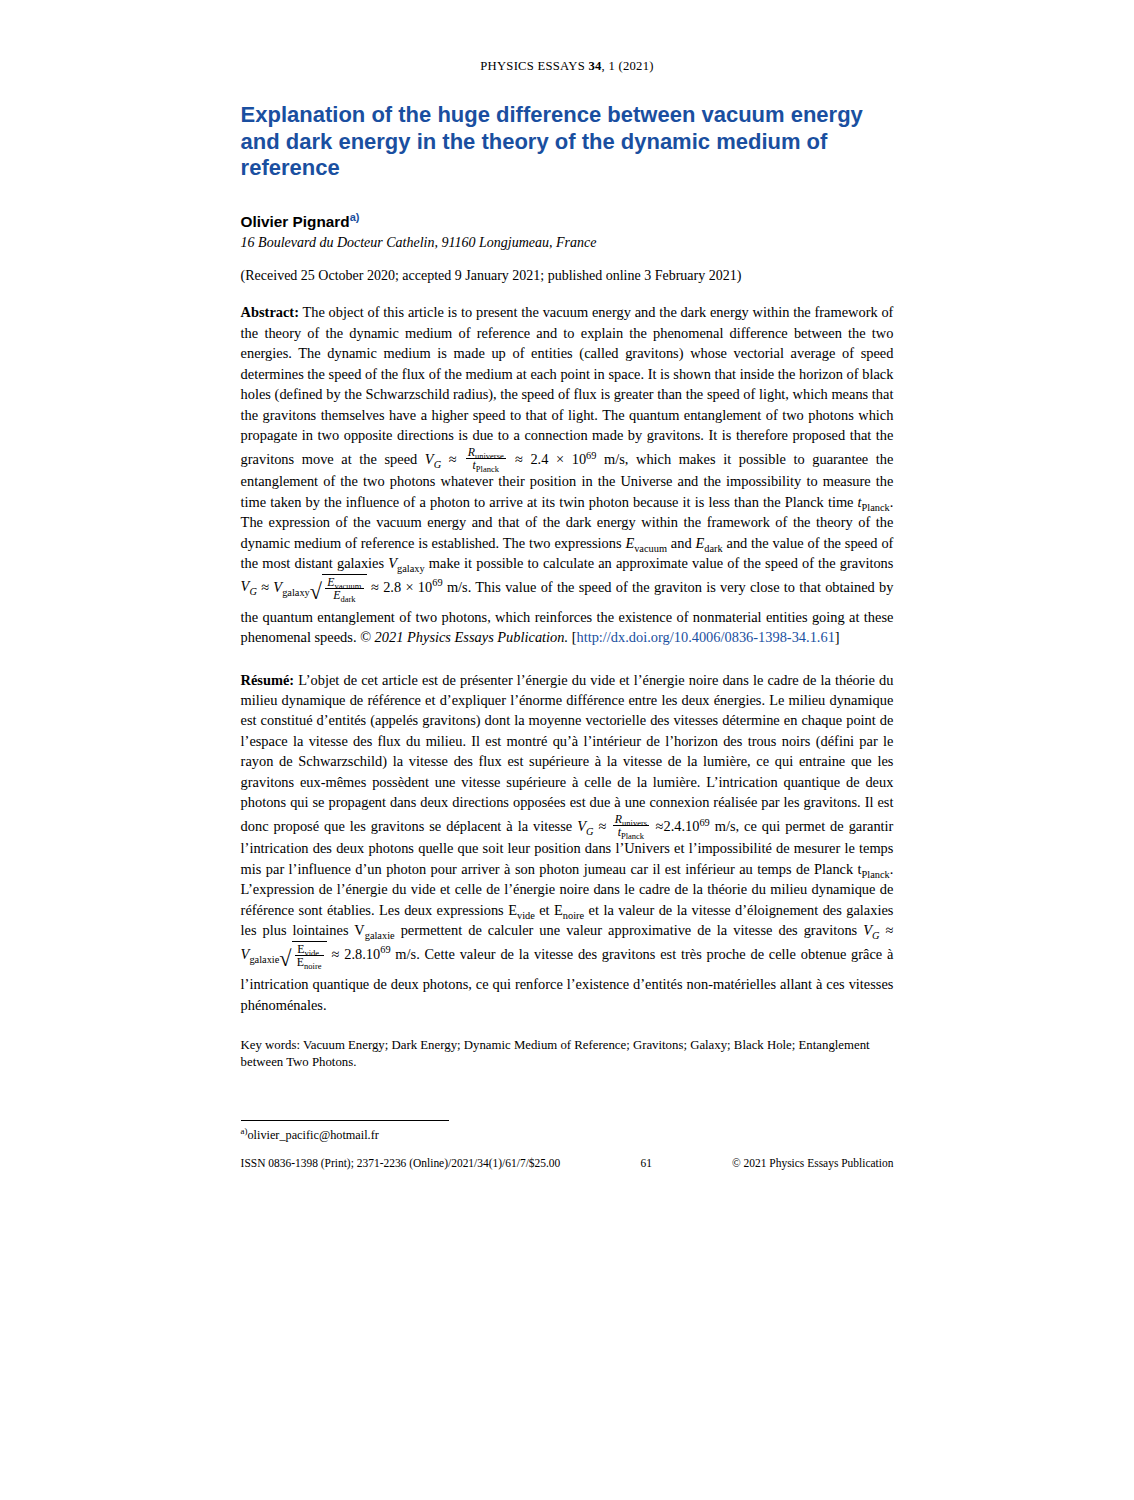PHYSICS ESSAYS 34, 1 (2021)
Explanation of the huge difference between vacuum energy and dark energy in the theory of the dynamic medium of reference
Olivier Pignarda)
16 Boulevard du Docteur Cathelin, 91160 Longjumeau, France
(Received 25 October 2020; accepted 9 January 2021; published online 3 February 2021)
Abstract: The object of this article is to present the vacuum energy and the dark energy within the framework of the theory of the dynamic medium of reference and to explain the phenomenal difference between the two energies. The dynamic medium is made up of entities (called gravitons) whose vectorial average of speed determines the speed of the flux of the medium at each point in space. It is shown that inside the horizon of black holes (defined by the Schwarzschild radius), the speed of flux is greater than the speed of light, which means that the gravitons themselves have a higher speed to that of light. The quantum entanglement of two photons which propagate in two opposite directions is due to a connection made by gravitons. It is therefore proposed that the gravitons move at the speed VG ≈ Runiverse tPlanck ≈ 2.4 × 1069 m/s, which makes it possible to guarantee the entanglement of the two photons whatever their position in the Universe and the impossibility to measure the time taken by the influence of a photon to arrive at its twin photon because it is less than the Planck time tPlanck. The expression of the vacuum energy and that of the dark energy within the framework of the theory of the dynamic medium of reference is established. The two expressions Evacuum and Edark and the value of the speed of the most distant galaxies Vgalaxy make it possible to calculate an approximate value of the speed of the gravitons VG ≈ Vgalaxy√Evacuum Edark ≈ 2.8 × 1069 m/s. This value of the speed of the graviton is very close to that obtained by the quantum entanglement of two photons, which reinforces the existence of nonmaterial entities going at these phenomenal speeds. © 2021 Physics Essays Publication. [http://dx.doi.org/10.4006/0836-1398-34.1.61]
Résumé: L’objet de cet article est de présenter l’énergie du vide et l’énergie noire dans le cadre de la théorie du milieu dynamique de référence et d’expliquer l’énorme différence entre les deux énergies. Le milieu dynamique est constitué d’entités (appelés gravitons) dont la moyenne vectorielle des vitesses détermine en chaque point de l’espace la vitesse des flux du milieu. Il est montré qu’à l’intérieur de l’horizon des trous noirs (défini par le rayon de Schwarzschild) la vitesse des flux est supérieure à la vitesse de la lumière, ce qui entraine que les gravitons eux-mêmes possèdent une vitesse supérieure à celle de la lumière. L’intrication quantique de deux photons qui se propagent dans deux directions opposées est due à une connexion réalisée par les gravitons. Il est donc proposé que les gravitons se déplacent à la vitesse VG ≈ Runivers tPlanck ≈2.4.1069 m/s, ce qui permet de garantir l’intrication des deux photons quelle que soit leur position dans l’Univers et l’impossibilité de mesurer le temps mis par l’influence d’un photon pour arriver à son photon jumeau car il est inférieur au temps de Planck tPlanck. L’expression de l’énergie du vide et celle de l’énergie noire dans le cadre de la théorie du milieu dynamique de référence sont établies. Les deux expressions Evide et Enoire et la valeur de la vitesse d’éloignement des galaxies les plus lointaines Vgalaxie permettent de calculer une valeur approximative de la vitesse des gravitons VG ≈ Vgalaxie√Evide. Enoire ≈ 2.8.1069 m/s. Cette valeur de la vitesse des gravitons est très proche de celle obtenue grâce à l’intrication quantique de deux photons, ce qui renforce l’existence d’entités non-matérielles allant à ces vitesses phénoménales.
Key words: Vacuum Energy; Dark Energy; Dynamic Medium of Reference; Gravitons; Galaxy; Black Hole; Entanglement between Two Photons.
a)olivier_pacific@hotmail.fr
ISSN 0836-1398 (Print); 2371-2236 (Online)/2021/34(1)/61/7/$25.00
61
© 2021 Physics Essays Publication